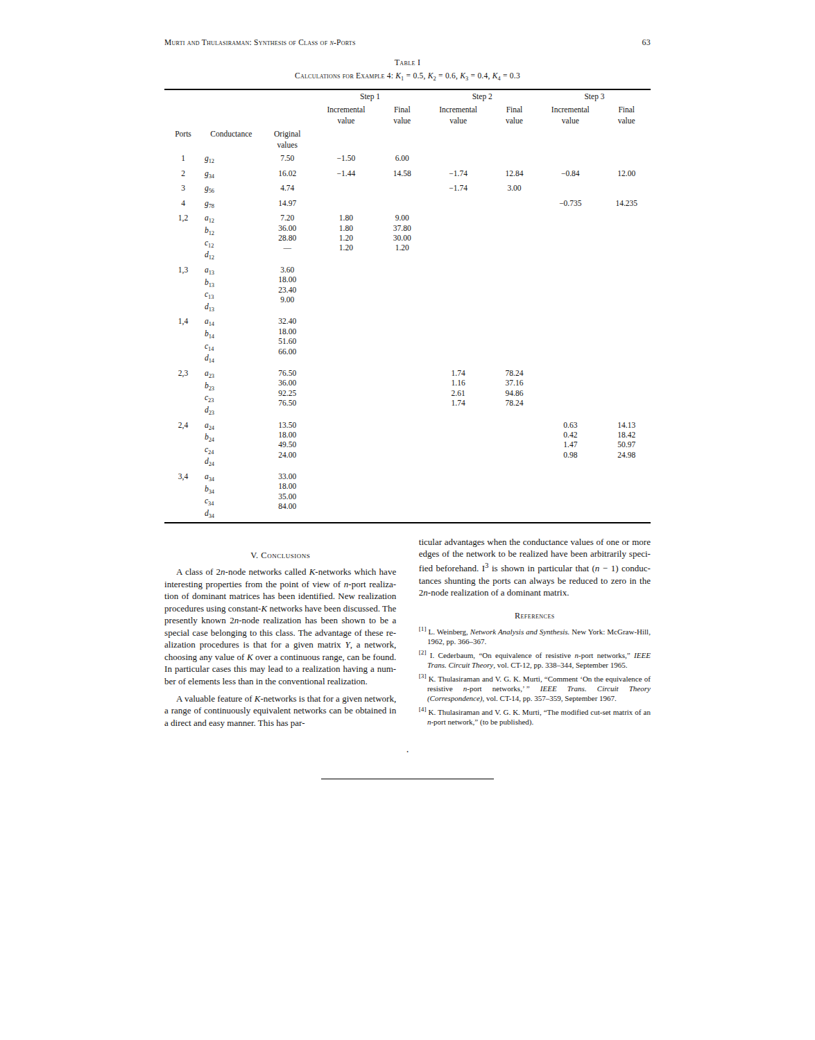Murti and Thulasiraman: Synthesis of Class of n-Ports 63
Table I
Calculations for Example 4: K1 = 0.5, K2 = 0.6, K3 = 0.4, K4 = 0.3
| | | | Step 1 | Step 2 | Step 3 |
| --- | --- | --- | --- | --- | --- |
| Incremental value | Final value | Incremental value | Final value | Incremental value | Final value |
| Ports | Conductance | Original values | | | | | | |
| 1 | g 12 | 7.50 | −1.50 | 6.00 | | | | |
| 2 | g 34 | 16.02 | −1.44 | 14.58 | −1.74 | 12.84 | −0.84 | 12.00 |
| 3 | g 56 | 4.74 | | | −1.74 | 3.00 | | |
| 4 | g 78 | 14.97 | | | | | −0.735 | 14.235 |
| 1,2 | a 12 b 12 c 12 d 12 | 7.20 36.00 28.80 — | 1.80 1.80 1.20 1.20 | 9.00 37.80 30.00 1.20 | | | | |
| 1,3 | a 13 b 13 c 13 d 13 | 3.60 18.00 23.40 9.00 | | | | | | |
| 1,4 | a 14 b 14 c 14 d 14 | 32.40 18.00 51.60 66.00 | | | | | | |
| 2,3 | a 23 b 23 c 23 d 23 | 76.50 36.00 92.25 76.50 | | | 1.74 1.16 2.61 1.74 | 78.24 37.16 94.86 78.24 | | |
| 2,4 | a 24 b 24 c 24 d 24 | 13.50 18.00 49.50 24.00 | | | | | 0.63 0.42 1.47 0.98 | 14.13 18.42 50.97 24.98 |
| 3,4 | a 34 b 34 c 34 d 34 | 33.00 18.00 35.00 84.00 | | | | | | |
V. Conclusions
A class of 2n-node networks called K-networks which have interesting properties from the point of view of n-port realization of dominant matrices has been identified. New realization procedures using constant-K networks have been discussed. The presently known 2n-node realization has been shown to be a special case belonging to this class. The advantage of these realization procedures is that for a given matrix Y, a network, choosing any value of K over a continuous range, can be found. In particular cases this may lead to a realization having a number of elements less than in the conventional realization.
A valuable feature of K-networks is that for a given network, a range of continuously equivalent networks can be obtained in a direct and easy manner. This has par-
ticular advantages when the conductance values of one or more edges of the network to be realized have been arbitrarily specified beforehand. I3 is shown in particular that (n − 1) conductances shunting the ports can always be reduced to zero in the 2n-node realization of a dominant matrix.
References
[1] L. Weinberg, Network Analysis and Synthesis. New York: McGraw-Hill, 1962, pp. 366–367.
[2] I. Cederbaum, “On equivalence of resistive n-port networks,” IEEE Trans. Circuit Theory, vol. CT-12, pp. 338–344, September 1965.
[3] K. Thulasiraman and V. G. K. Murti, “Comment ‘On the equivalence of resistive n-port networks,’ ” IEEE Trans. Circuit Theory (Correspondence), vol. CT-14, pp. 357–359, September 1967.
[4] K. Thulasiraman and V. G. K. Murti, “The modified cut-set matrix of an n-port network,” (to be published).
·